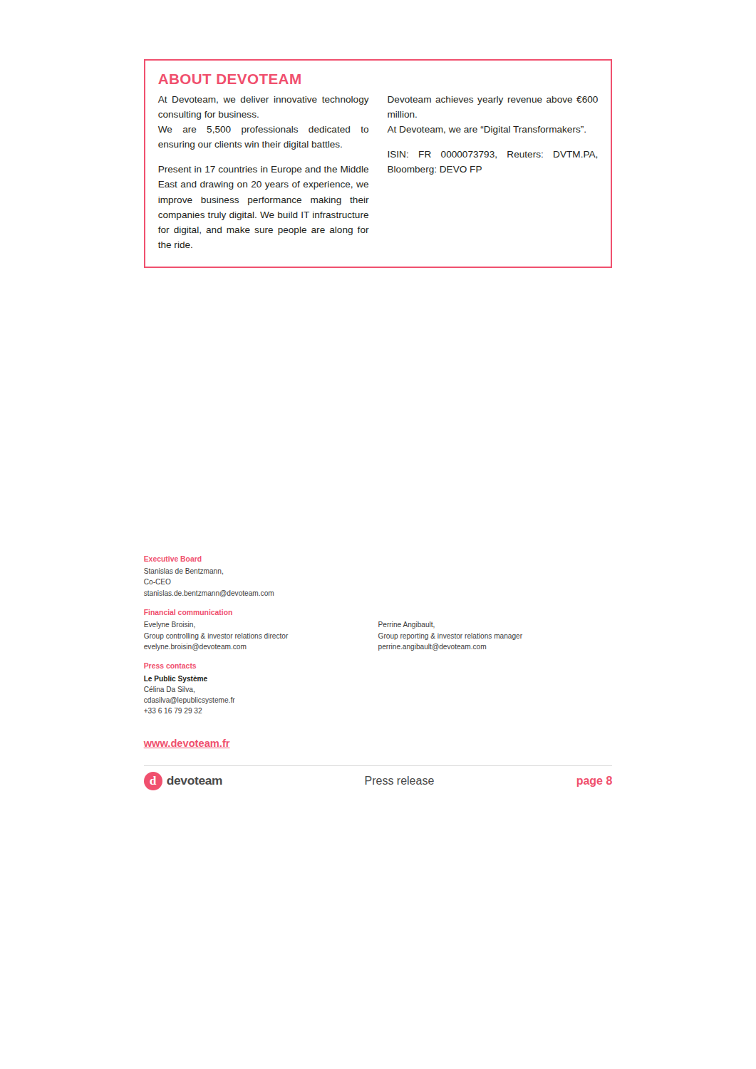About Devoteam
At Devoteam, we deliver innovative technology consulting for business.
We are 5,500 professionals dedicated to ensuring our clients win their digital battles.
Present in 17 countries in Europe and the Middle East and drawing on 20 years of experience, we improve business performance making their companies truly digital. We build IT infrastructure for digital, and make sure people are along for the ride.
Devoteam achieves yearly revenue above €600 million.
At Devoteam, we are “Digital Transformakers”.
ISIN: FR 0000073793, Reuters: DVTM.PA, Bloomberg: DEVO FP
Executive Board
Stanislas de Bentzmann,
Co-CEO
stanislas.de.bentzmann@devoteam.com
Financial communication
Evelyne Broisin,
Group controlling & investor relations director
evelyne.broisin@devoteam.com
Perrine Angibault,
Group reporting & investor relations manager
perrine.angibault@devoteam.com
Press contacts
Le Public Système
Célina Da Silva,
cdasilva@lepublicsysteme.fr
+33 6 16 79 29 32
www.devoteam.fr
d devoteam
Press release
page 8